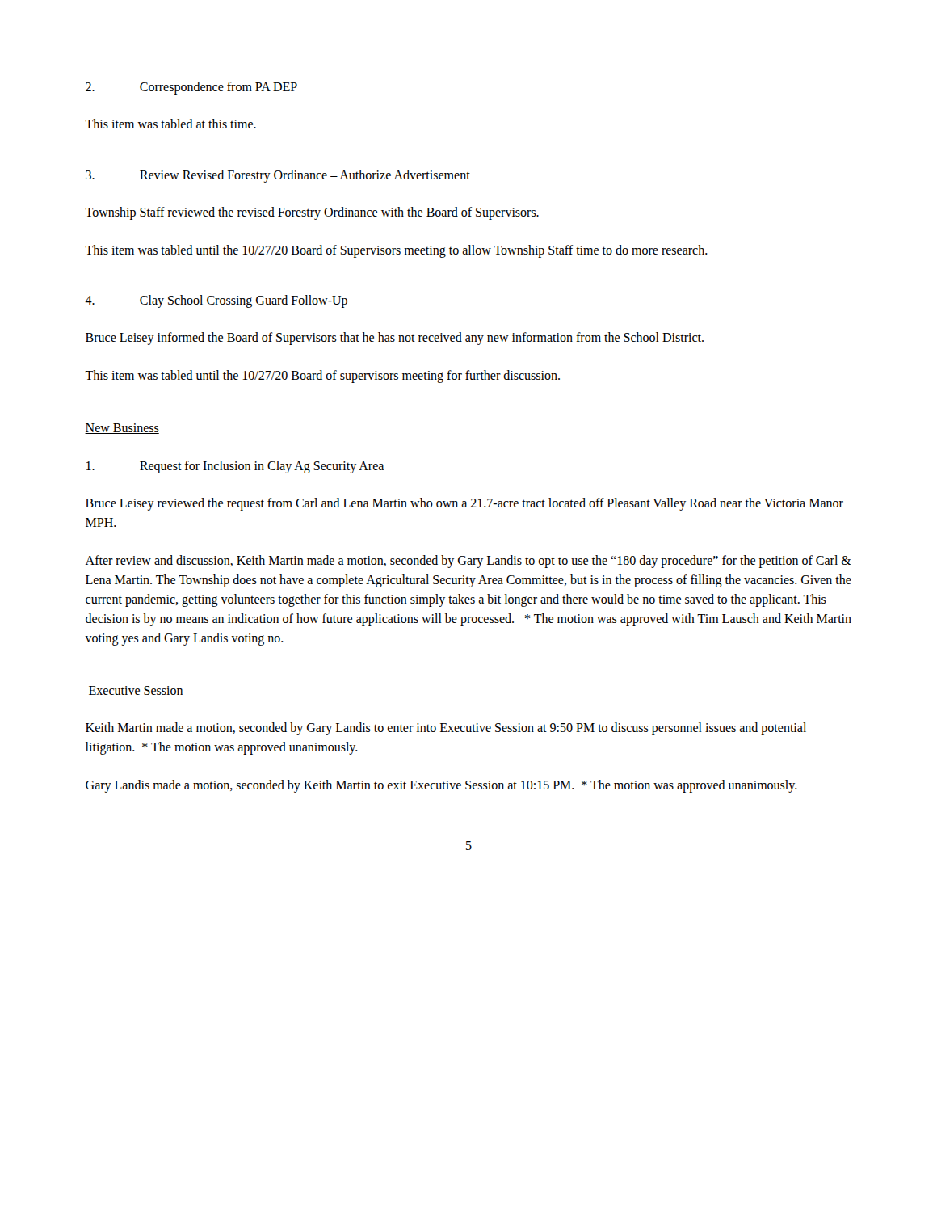2. Correspondence from PA DEP
This item was tabled at this time.
3. Review Revised Forestry Ordinance – Authorize Advertisement
Township Staff reviewed the revised Forestry Ordinance with the Board of Supervisors.
This item was tabled until the 10/27/20 Board of Supervisors meeting to allow Township Staff time to do more research.
4. Clay School Crossing Guard Follow-Up
Bruce Leisey informed the Board of Supervisors that he has not received any new information from the School District.
This item was tabled until the 10/27/20 Board of supervisors meeting for further discussion.
New Business
1. Request for Inclusion in Clay Ag Security Area
Bruce Leisey reviewed the request from Carl and Lena Martin who own a 21.7-acre tract located off Pleasant Valley Road near the Victoria Manor MPH.
After review and discussion, Keith Martin made a motion, seconded by Gary Landis to opt to use the “180 day procedure” for the petition of Carl & Lena Martin. The Township does not have a complete Agricultural Security Area Committee, but is in the process of filling the vacancies. Given the current pandemic, getting volunteers together for this function simply takes a bit longer and there would be no time saved to the applicant. This decision is by no means an indication of how future applications will be processed. * The motion was approved with Tim Lausch and Keith Martin voting yes and Gary Landis voting no.
Executive Session
Keith Martin made a motion, seconded by Gary Landis to enter into Executive Session at 9:50 PM to discuss personnel issues and potential litigation. * The motion was approved unanimously.
Gary Landis made a motion, seconded by Keith Martin to exit Executive Session at 10:15 PM. * The motion was approved unanimously.
5